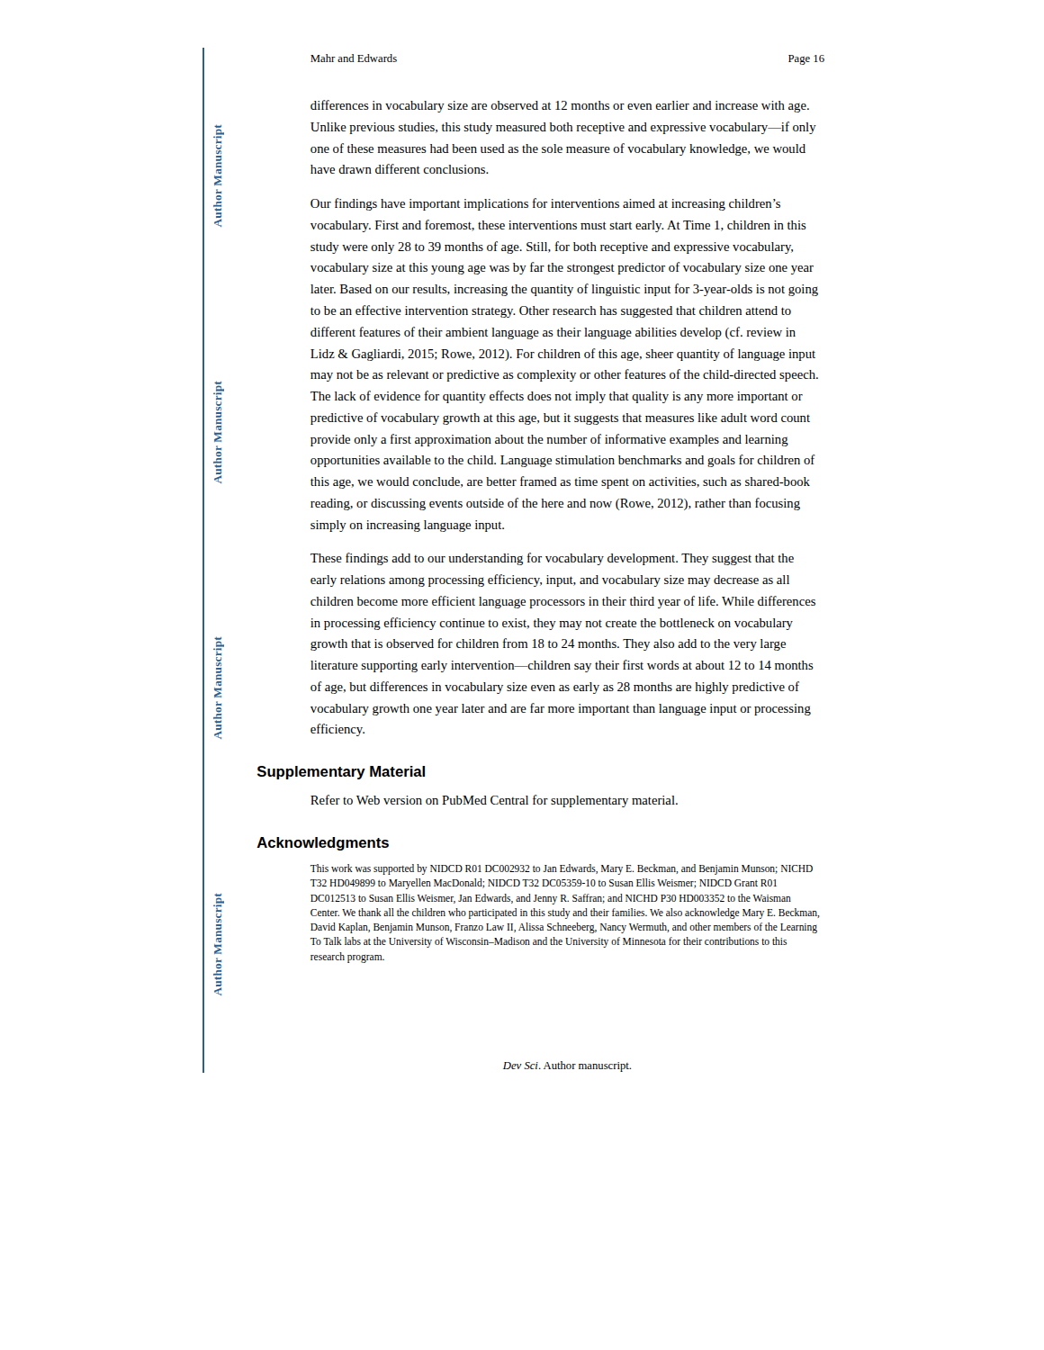Author Manuscript Author Manuscript Author Manuscript Author Manuscript
Mahr and Edwards Page 16
differences in vocabulary size are observed at 12 months or even earlier and increase with age. Unlike previous studies, this study measured both receptive and expressive vocabulary—if only one of these measures had been used as the sole measure of vocabulary knowledge, we would have drawn different conclusions.
Our findings have important implications for interventions aimed at increasing children’s vocabulary. First and foremost, these interventions must start early. At Time 1, children in this study were only 28 to 39 months of age. Still, for both receptive and expressive vocabulary, vocabulary size at this young age was by far the strongest predictor of vocabulary size one year later. Based on our results, increasing the quantity of linguistic input for 3-year-olds is not going to be an effective intervention strategy. Other research has suggested that children attend to different features of their ambient language as their language abilities develop (cf. review in Lidz & Gagliardi, 2015; Rowe, 2012). For children of this age, sheer quantity of language input may not be as relevant or predictive as complexity or other features of the child-directed speech. The lack of evidence for quantity effects does not imply that quality is any more important or predictive of vocabulary growth at this age, but it suggests that measures like adult word count provide only a first approximation about the number of informative examples and learning opportunities available to the child. Language stimulation benchmarks and goals for children of this age, we would conclude, are better framed as time spent on activities, such as shared-book reading, or discussing events outside of the here and now (Rowe, 2012), rather than focusing simply on increasing language input.
These findings add to our understanding for vocabulary development. They suggest that the early relations among processing efficiency, input, and vocabulary size may decrease as all children become more efficient language processors in their third year of life. While differences in processing efficiency continue to exist, they may not create the bottleneck on vocabulary growth that is observed for children from 18 to 24 months. They also add to the very large literature supporting early intervention—children say their first words at about 12 to 14 months of age, but differences in vocabulary size even as early as 28 months are highly predictive of vocabulary growth one year later and are far more important than language input or processing efficiency.
Supplementary Material
Refer to Web version on PubMed Central for supplementary material.
Acknowledgments
This work was supported by NIDCD R01 DC002932 to Jan Edwards, Mary E. Beckman, and Benjamin Munson; NICHD T32 HD049899 to Maryellen MacDonald; NIDCD T32 DC05359-10 to Susan Ellis Weismer; NIDCD Grant R01 DC012513 to Susan Ellis Weismer, Jan Edwards, and Jenny R. Saffran; and NICHD P30 HD003352 to the Waisman Center. We thank all the children who participated in this study and their families. We also acknowledge Mary E. Beckman, David Kaplan, Benjamin Munson, Franzo Law II, Alissa Schneeberg, Nancy Wermuth, and other members of the Learning To Talk labs at the University of Wisconsin–Madison and the University of Minnesota for their contributions to this research program.
Dev Sci. Author manuscript.